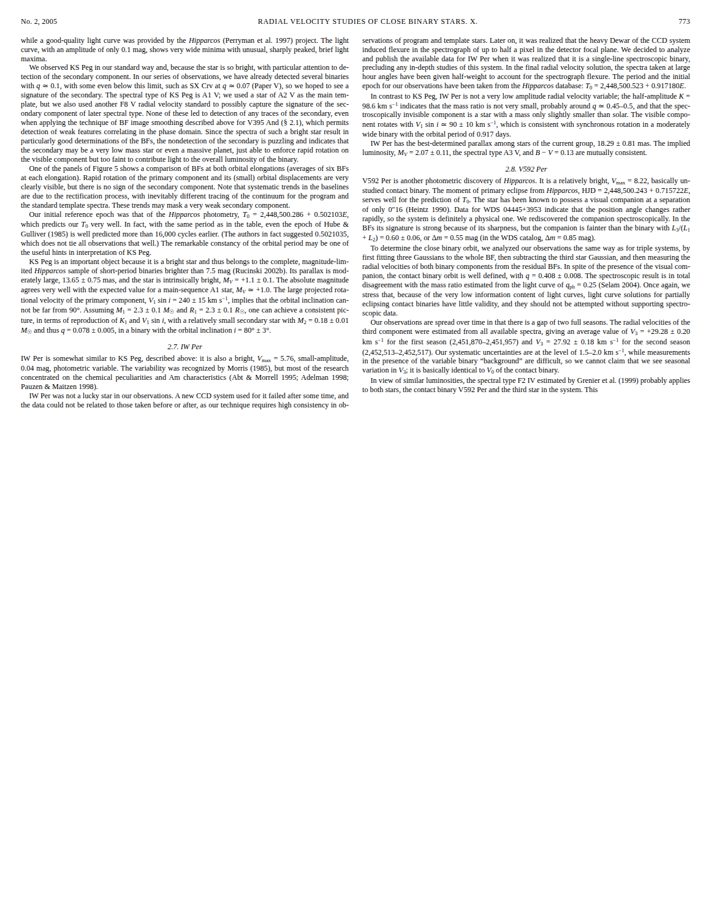No. 2, 2005
RADIAL VELOCITY STUDIES OF CLOSE BINARY STARS. X.
773
while a good-quality light curve was provided by the Hipparcos (Perryman et al. 1997) project. The light curve, with an amplitude of only 0.1 mag, shows very wide minima with unusual, sharply peaked, brief light maxima.
We observed KS Peg in our standard way and, because the star is so bright, with particular attention to detection of the secondary component. In our series of observations, we have already detected several binaries with q ≃ 0.1, with some even below this limit, such as SX Crv at q ≃ 0.07 (Paper V), so we hoped to see a signature of the secondary. The spectral type of KS Peg is A1 V; we used a star of A2 V as the main template, but we also used another F8 V radial velocity standard to possibly capture the signature of the secondary component of later spectral type. None of these led to detection of any traces of the secondary, even when applying the technique of BF image smoothing described above for V395 And (§ 2.1), which permits detection of weak features correlating in the phase domain. Since the spectra of such a bright star result in particularly good determinations of the BFs, the nondetection of the secondary is puzzling and indicates that the secondary may be a very low mass star or even a massive planet, just able to enforce rapid rotation on the visible component but too faint to contribute light to the overall luminosity of the binary.
One of the panels of Figure 5 shows a comparison of BFs at both orbital elongations (averages of six BFs at each elongation). Rapid rotation of the primary component and its (small) orbital displacements are very clearly visible, but there is no sign of the secondary component. Note that systematic trends in the baselines are due to the rectification process, with inevitably different tracing of the continuum for the program and the standard template spectra. These trends may mask a very weak secondary component.
Our initial reference epoch was that of the Hipparcos photometry, T0 = 2,448,500.286 + 0.502103E, which predicts our T0 very well. In fact, with the same period as in the table, even the epoch of Hube & Gulliver (1985) is well predicted more than 16,000 cycles earlier. (The authors in fact suggested 0.5021035, which does not tie all observations that well.) The remarkable constancy of the orbital period may be one of the useful hints in interpretation of KS Peg.
KS Peg is an important object because it is a bright star and thus belongs to the complete, magnitude-limited Hipparcos sample of short-period binaries brighter than 7.5 mag (Rucinski 2002b). Its parallax is moderately large, 13.65 ± 0.75 mas, and the star is intrinsically bright, MV = +1.1 ± 0.1. The absolute magnitude agrees very well with the expected value for a main-sequence A1 star, MV ≃ +1.0. The large projected rotational velocity of the primary component, V1 sin i = 240 ± 15 km s−1, implies that the orbital inclination cannot be far from 90°. Assuming M1 = 2.3 ± 0.1 M☉ and R1 = 2.3 ± 0.1 R☉, one can achieve a consistent picture, in terms of reproduction of K1 and V1 sin i, with a relatively small secondary star with M2 = 0.18 ± 0.01 M☉ and thus q = 0.078 ± 0.005, in a binary with the orbital inclination i = 80° ± 3°.
2.7. IW Per
IW Per is somewhat similar to KS Peg, described above: it is also a bright, Vmax = 5.76, small-amplitude, 0.04 mag, photometric variable. The variability was recognized by Morris (1985), but most of the research concentrated on the chemical peculiarities and Am characteristics (Abt & Morrell 1995; Adelman 1998; Pauzen & Maitzen 1998).
IW Per was not a lucky star in our observations. A new CCD system used for it failed after some time, and the data could not be related to those taken before or after, as our technique requires high consistency in observations of program and template stars. Later on, it was realized that the heavy Dewar of the CCD system induced flexure in the spectrograph of up to half a pixel in the detector focal plane. We decided to analyze and publish the available data for IW Per when it was realized that it is a single-line spectroscopic binary, precluding any in-depth studies of this system. In the final radial velocity solution, the spectra taken at large hour angles have been given half-weight to account for the spectrograph flexure. The period and the initial epoch for our observations have been taken from the Hipparcos database: T0 = 2,448,500.523 + 0.917180E.
In contrast to KS Peg, IW Per is not a very low amplitude radial velocity variable; the half-amplitude K = 98.6 km s−1 indicates that the mass ratio is not very small, probably around q ≃ 0.45–0.5, and that the spectroscopically invisible component is a star with a mass only slightly smaller than solar. The visible component rotates with V1 sin i ≃ 90 ± 10 km s−1, which is consistent with synchronous rotation in a moderately wide binary with the orbital period of 0.917 days.
IW Per has the best-determined parallax among stars of the current group, 18.29 ± 0.81 mas. The implied luminosity, MV = 2.07 ± 0.11, the spectral type A3 V, and B − V = 0.13 are mutually consistent.
2.8. V592 Per
V592 Per is another photometric discovery of Hipparcos. It is a relatively bright, Vmax = 8.22, basically unstudied contact binary. The moment of primary eclipse from Hipparcos, HJD = 2,448,500.243 + 0.715722E, serves well for the prediction of T0. The star has been known to possess a visual companion at a separation of only 0″16 (Heintz 1990). Data for WDS 04445+3953 indicate that the position angle changes rather rapidly, so the system is definitely a physical one. We rediscovered the companion spectroscopically. In the BFs its signature is strong because of its sharpness, but the companion is fainter than the binary with L3/(L1 + L2) = 0.60 ± 0.06, or Δm = 0.55 mag (in the WDS catalog, Δm = 0.85 mag).
To determine the close binary orbit, we analyzed our observations the same way as for triple systems, by first fitting three Gaussians to the whole BF, then subtracting the third star Gaussian, and then measuring the radial velocities of both binary components from the residual BFs. In spite of the presence of the visual companion, the contact binary orbit is well defined, with q = 0.408 ± 0.008. The spectroscopic result is in total disagreement with the mass ratio estimated from the light curve of qph = 0.25 (Selam 2004). Once again, we stress that, because of the very low information content of light curves, light curve solutions for partially eclipsing contact binaries have little validity, and they should not be attempted without supporting spectroscopic data.
Our observations are spread over time in that there is a gap of two full seasons. The radial velocities of the third component were estimated from all available spectra, giving an average value of V3 = +29.28 ± 0.20 km s−1 for the first season (2,451,870–2,451,957) and V3 = 27.92 ± 0.18 km s−1 for the second season (2,452,513–2,452,517). Our systematic uncertainties are at the level of 1.5–2.0 km s−1, while measurements in the presence of the variable binary “background” are difficult, so we cannot claim that we see seasonal variation in V3; it is basically identical to V0 of the contact binary.
In view of similar luminosities, the spectral type F2 IV estimated by Grenier et al. (1999) probably applies to both stars, the contact binary V592 Per and the third star in the system. This